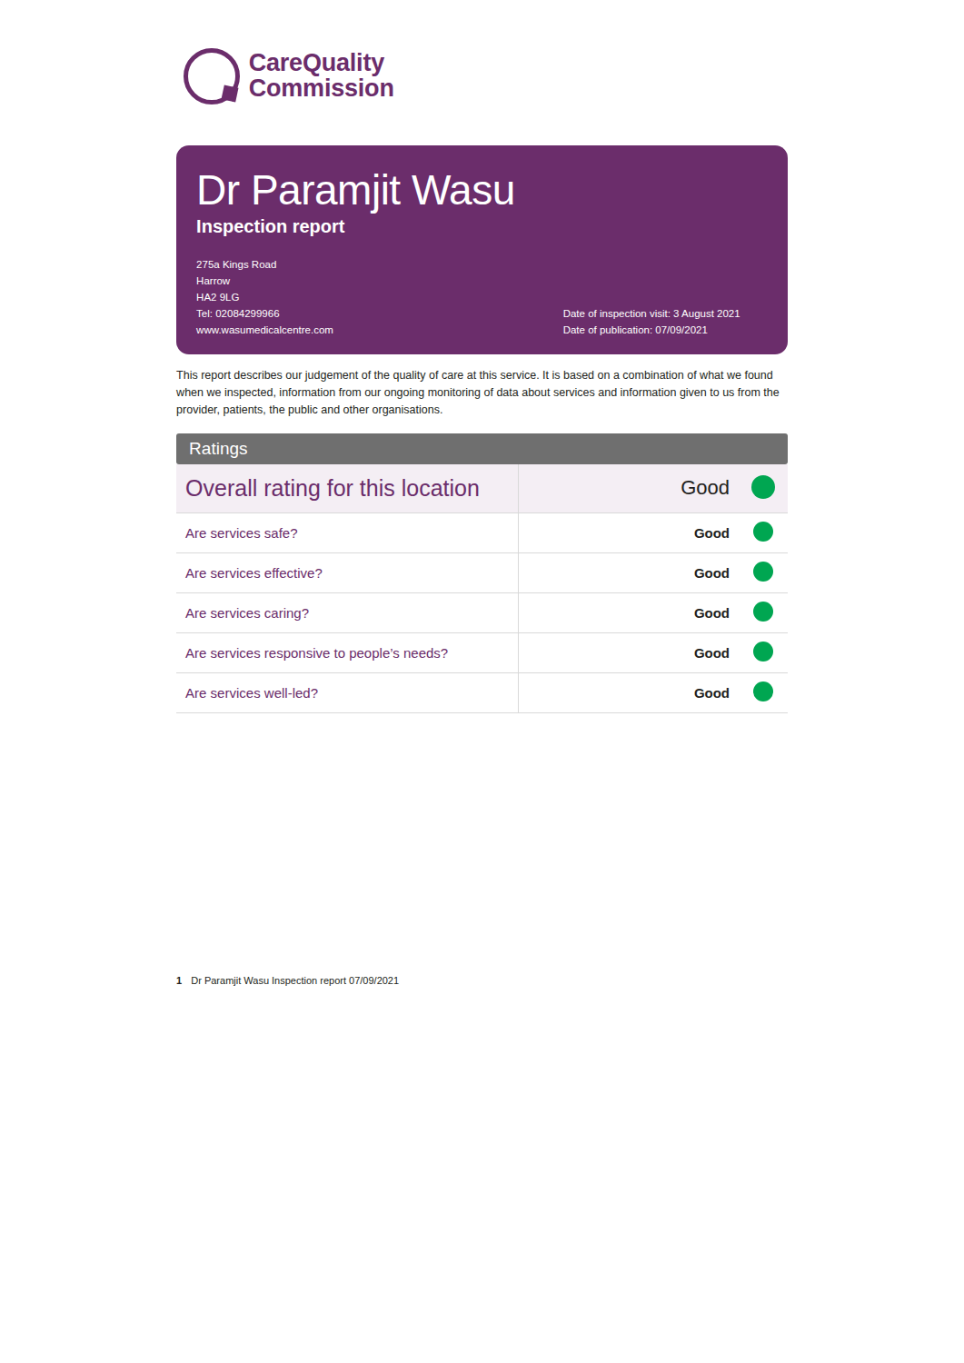CareQuality
Commission
Dr Paramjit Wasu
Inspection report
275a Kings Road
Harrow
HA2 9LG
Tel: 02084299966
www.wasumedicalcentre.com
Date of inspection visit: 3 August 2021
Date of publication: 07/09/2021
This report describes our judgement of the quality of care at this service. It is based on a combination of what we found when we inspected, information from our ongoing monitoring of data about services and information given to us from the provider, patients, the public and other organisations.
Ratings
| Overall rating for this location | Good | |
| Are services safe? | Good | |
| Are services effective? | Good | |
| Are services caring? | Good | |
| Are services responsive to people’s needs? | Good | |
| Are services well-led? | Good | |
1 Dr Paramjit Wasu Inspection report 07/09/2021